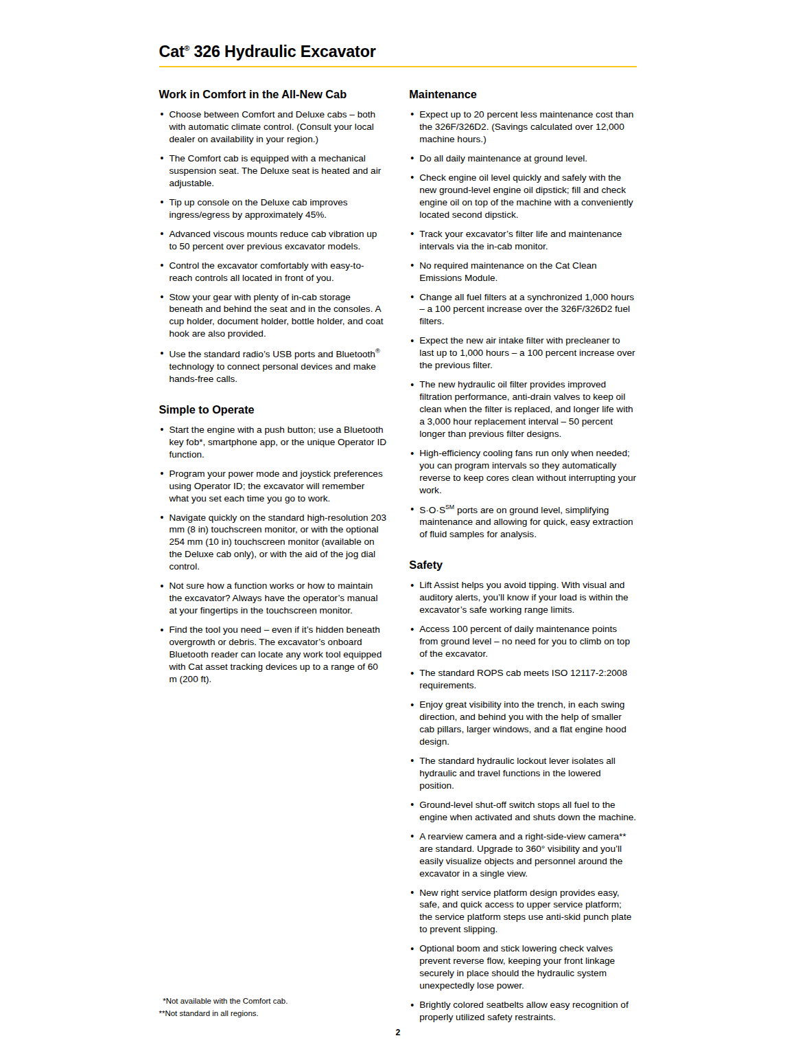Cat® 326 Hydraulic Excavator
Work in Comfort in the All-New Cab
Choose between Comfort and Deluxe cabs – both with automatic climate control. (Consult your local dealer on availability in your region.)
The Comfort cab is equipped with a mechanical suspension seat. The Deluxe seat is heated and air adjustable.
Tip up console on the Deluxe cab improves ingress/egress by approximately 45%.
Advanced viscous mounts reduce cab vibration up to 50 percent over previous excavator models.
Control the excavator comfortably with easy-to-reach controls all located in front of you.
Stow your gear with plenty of in-cab storage beneath and behind the seat and in the consoles. A cup holder, document holder, bottle holder, and coat hook are also provided.
Use the standard radio’s USB ports and Bluetooth® technology to connect personal devices and make hands-free calls.
Simple to Operate
Start the engine with a push button; use a Bluetooth key fob*, smartphone app, or the unique Operator ID function.
Program your power mode and joystick preferences using Operator ID; the excavator will remember what you set each time you go to work.
Navigate quickly on the standard high-resolution 203 mm (8 in) touchscreen monitor, or with the optional 254 mm (10 in) touchscreen monitor (available on the Deluxe cab only), or with the aid of the jog dial control.
Not sure how a function works or how to maintain the excavator? Always have the operator’s manual at your fingertips in the touchscreen monitor.
Find the tool you need – even if it’s hidden beneath overgrowth or debris. The excavator’s onboard Bluetooth reader can locate any work tool equipped with Cat asset tracking devices up to a range of 60 m (200 ft).
Maintenance
Expect up to 20 percent less maintenance cost than the 326F/326D2. (Savings calculated over 12,000 machine hours.)
Do all daily maintenance at ground level.
Check engine oil level quickly and safely with the new ground-level engine oil dipstick; fill and check engine oil on top of the machine with a conveniently located second dipstick.
Track your excavator’s filter life and maintenance intervals via the in-cab monitor.
No required maintenance on the Cat Clean Emissions Module.
Change all fuel filters at a synchronized 1,000 hours – a 100 percent increase over the 326F/326D2 fuel filters.
Expect the new air intake filter with precleaner to last up to 1,000 hours – a 100 percent increase over the previous filter.
The new hydraulic oil filter provides improved filtration performance, anti-drain valves to keep oil clean when the filter is replaced, and longer life with a 3,000 hour replacement interval – 50 percent longer than previous filter designs.
High-efficiency cooling fans run only when needed; you can program intervals so they automatically reverse to keep cores clean without interrupting your work.
S·O·SSM ports are on ground level, simplifying maintenance and allowing for quick, easy extraction of fluid samples for analysis.
Safety
Lift Assist helps you avoid tipping. With visual and auditory alerts, you’ll know if your load is within the excavator’s safe working range limits.
Access 100 percent of daily maintenance points from ground level – no need for you to climb on top of the excavator.
The standard ROPS cab meets ISO 12117-2:2008 requirements.
Enjoy great visibility into the trench, in each swing direction, and behind you with the help of smaller cab pillars, larger windows, and a flat engine hood design.
The standard hydraulic lockout lever isolates all hydraulic and travel functions in the lowered position.
Ground-level shut-off switch stops all fuel to the engine when activated and shuts down the machine.
A rearview camera and a right-side-view camera** are standard. Upgrade to 360° visibility and you’ll easily visualize objects and personnel around the excavator in a single view.
New right service platform design provides easy, safe, and quick access to upper service platform; the service platform steps use anti-skid punch plate to prevent slipping.
Optional boom and stick lowering check valves prevent reverse flow, keeping your front linkage securely in place should the hydraulic system unexpectedly lose power.
Brightly colored seatbelts allow easy recognition of properly utilized safety restraints.
*Not available with the Comfort cab.
**Not standard in all regions.
2